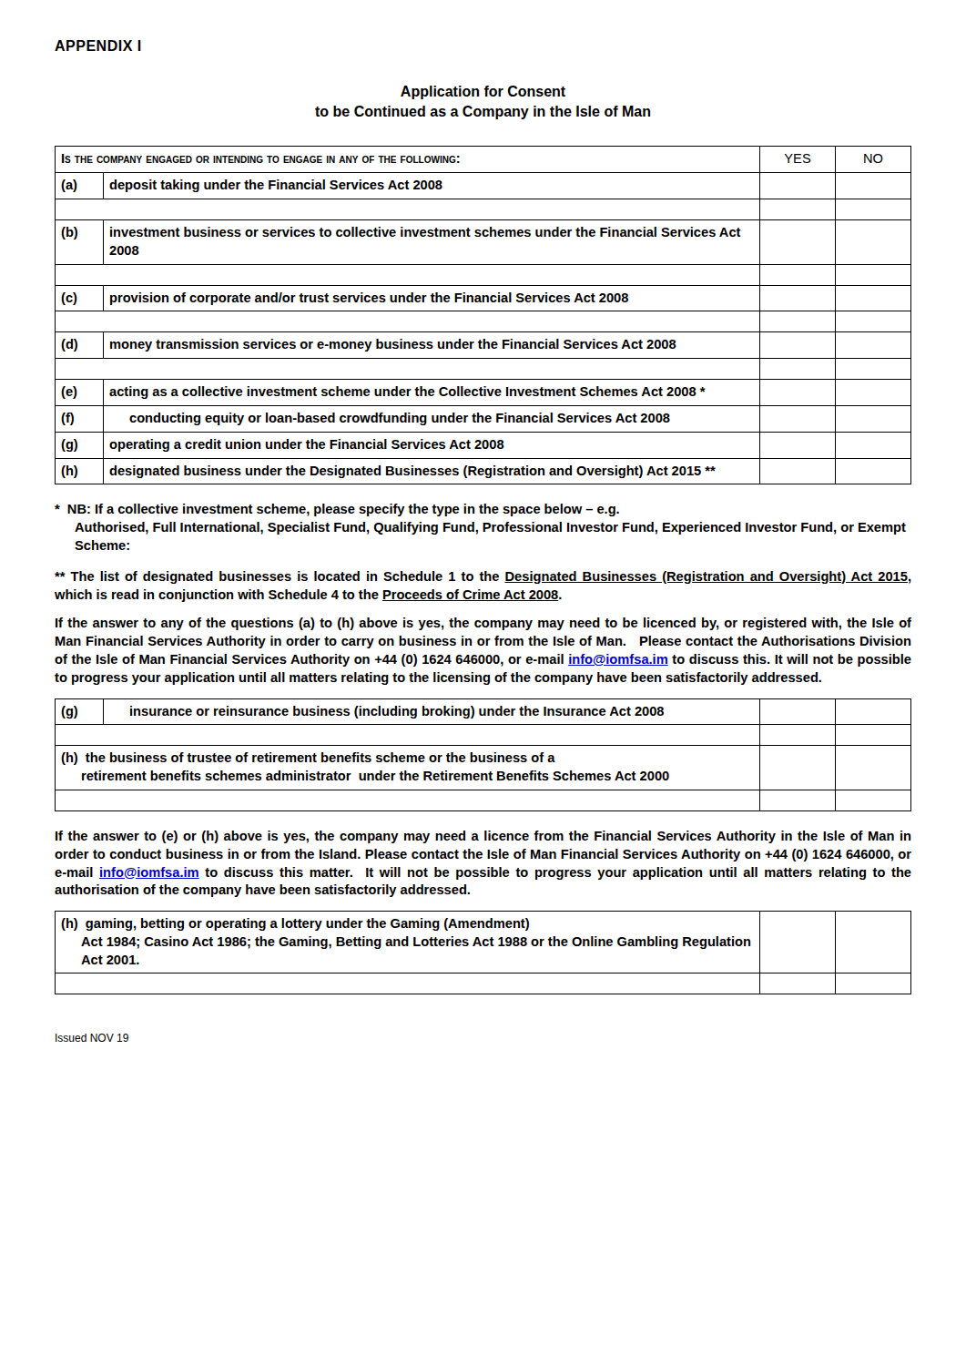APPENDIX I
Application for Consent
to be Continued as a Company in the Isle of Man
| Is the company engaged or intending to engage in any of the following: | YES | NO |
| (a) | deposit taking under the Financial Services Act 2008 | | |
| (b) | investment business or services to collective investment schemes under the Financial Services Act 2008 | | |
| (c) | provision of corporate and/or trust services under the Financial Services Act 2008 | | |
| (d) | money transmission services or e-money business under the Financial Services Act 2008 | | |
| (e) | acting as a collective investment scheme under the Collective Investment Schemes Act 2008 * | | |
| (f) | conducting equity or loan-based crowdfunding under the Financial Services Act 2008 | | |
| (g) | operating a credit union under the Financial Services Act 2008 | | |
| (h) | designated business under the Designated Businesses (Registration and Oversight) Act 2015 ** | | |
* NB: If a collective investment scheme, please specify the type in the space below – e.g. Authorised, Full International, Specialist Fund, Qualifying Fund, Professional Investor Fund, Experienced Investor Fund, or Exempt Scheme:
** The list of designated businesses is located in Schedule 1 to the Designated Businesses (Registration and Oversight) Act 2015, which is read in conjunction with Schedule 4 to the Proceeds of Crime Act 2008.
If the answer to any of the questions (a) to (h) above is yes, the company may need to be licenced by, or registered with, the Isle of Man Financial Services Authority in order to carry on business in or from the Isle of Man. Please contact the Authorisations Division of the Isle of Man Financial Services Authority on +44 (0) 1624 646000, or e-mail info@iomfsa.im to discuss this. It will not be possible to progress your application until all matters relating to the licensing of the company have been satisfactorily addressed.
| (g) | insurance or reinsurance business (including broking) under the Insurance Act 2008 | | |
| (h) the business of trustee of retirement benefits scheme or the business of a retirement benefits schemes administrator under the Retirement Benefits Schemes Act 2000 | | |
If the answer to (e) or (h) above is yes, the company may need a licence from the Financial Services Authority in the Isle of Man in order to conduct business in or from the Island. Please contact the Isle of Man Financial Services Authority on +44 (0) 1624 646000, or e-mail info@iomfsa.im to discuss this matter. It will not be possible to progress your application until all matters relating to the authorisation of the company have been satisfactorily addressed.
| (h) gaming, betting or operating a lottery under the Gaming (Amendment) Act 1984; Casino Act 1986; the Gaming, Betting and Lotteries Act 1988 or the Online Gambling Regulation Act 2001. | | |
Issued NOV 19